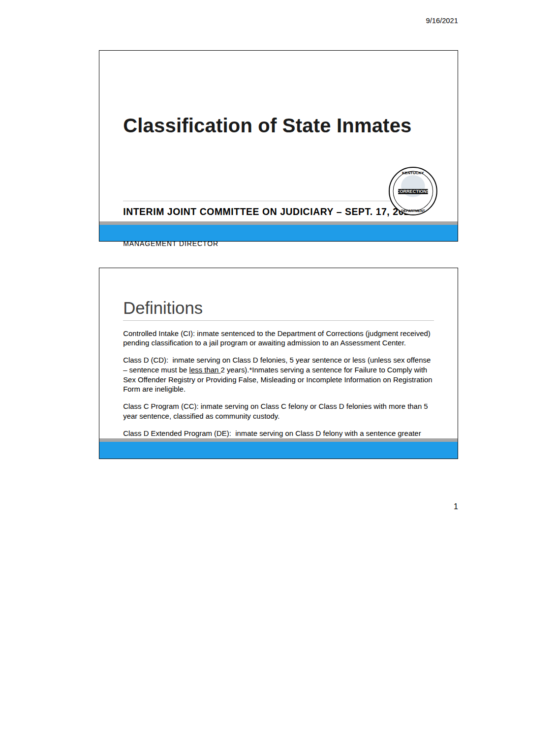9/16/2021
Classification of State Inmates
INTERIM JOINT COMMITTEE ON JUDICIARY – SEPT. 17, 2021
COOKIE CREWS, DEPARTMENT OF CORRECTIONS, COMMISSIONER
KIERYN FANNIN, DEPARTMENT OF CORRECTIONS, POPULATION MANAGEMENT DIRECTOR
CORRECTIONS KENTUCKY DEPARTMENT
Definitions
Controlled Intake (CI): inmate sentenced to the Department of Corrections (judgment received) pending classification to a jail program or awaiting admission to an Assessment Center.
Class D (CD): inmate serving on Class D felonies, 5 year sentence or less (unless sex offense – sentence must be less than 2 years).*Inmates serving a sentence for Failure to Comply with Sex Offender Registry or Providing False, Misleading or Incomplete Information on Registration Form are ineligible.
Class C Program (CC): inmate serving on Class C felony or Class D felonies with more than 5 year sentence, classified as community custody.
Class D Extended Program (DE): inmate serving on Class D felony with a sentence greater than 5 years but less than 5 years remaining to be served; not serving on violent or sex offense by statute.
1